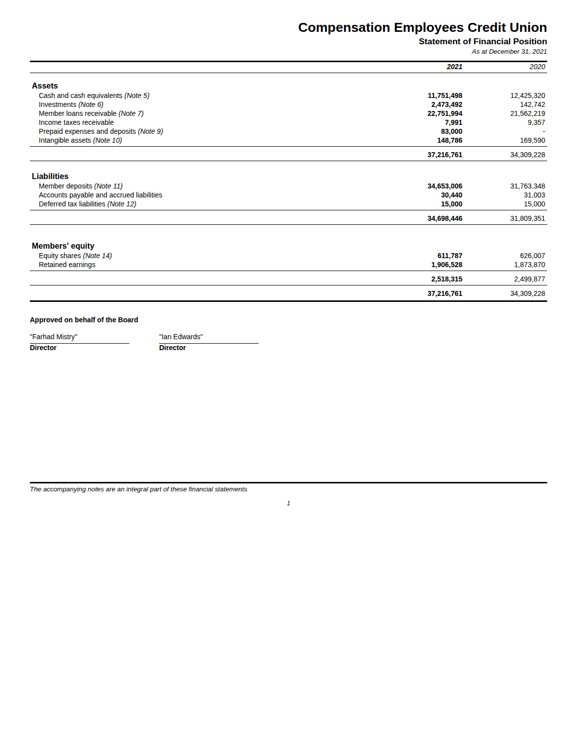Compensation Employees Credit Union
Statement of Financial Position
As at December 31, 2021
| | 2021 | 2020 |
| Assets | | |
| Cash and cash equivalents (Note 5) | 11,751,498 | 12,425,320 |
| Investments (Note 6) | 2,473,492 | 142,742 |
| Member loans receivable (Note 7) | 22,751,994 | 21,562,219 |
| Income taxes receivable | 7,991 | 9,357 |
| Prepaid expenses and deposits (Note 9) | 83,000 | - |
| Intangible assets (Note 10) | 148,786 | 169,590 |
| | 37,216,761 | 34,309,228 |
| Liabilities | | |
| Member deposits (Note 11) | 34,653,006 | 31,763,348 |
| Accounts payable and accrued liabilities | 30,440 | 31,003 |
| Deferred tax liabilities (Note 12) | 15,000 | 15,000 |
| | 34,698,446 | 31,809,351 |
| Members' equity | | |
| Equity shares (Note 14) | 611,787 | 626,007 |
| Retained earnings | 1,906,528 | 1,873,870 |
| | 2,518,315 | 2,499,877 |
| | 37,216,761 | 34,309,228 |
Approved on behalf of the Board
| "Farhad Mistry" | | "Ian Edwards" |
| Director | | Director |
The accompanying notes are an integral part of these financial statements
1